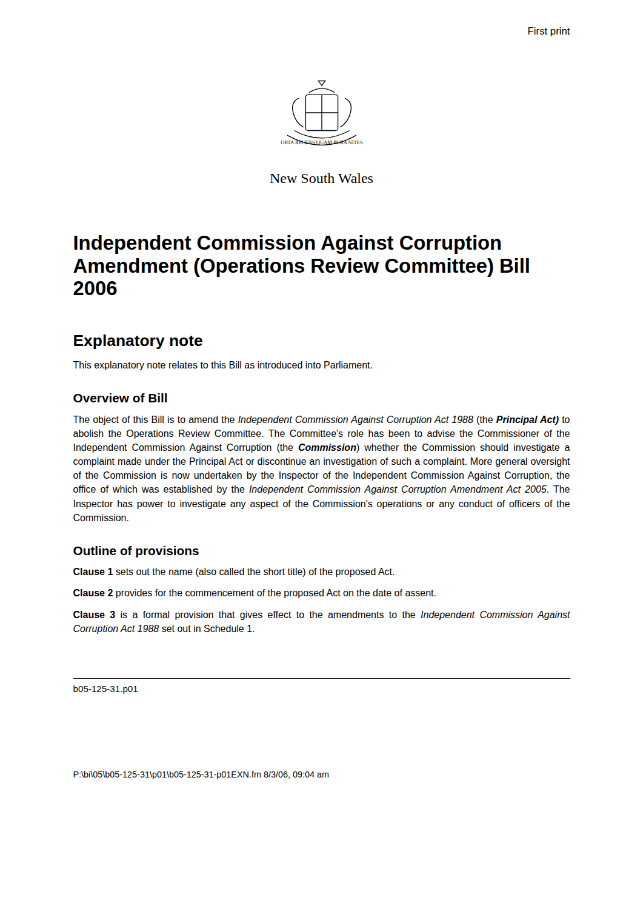First print
New South Wales
Independent Commission Against Corruption Amendment (Operations Review Committee) Bill 2006
Explanatory note
This explanatory note relates to this Bill as introduced into Parliament.
Overview of Bill
The object of this Bill is to amend the Independent Commission Against Corruption Act 1988 (the Principal Act) to abolish the Operations Review Committee. The Committee's role has been to advise the Commissioner of the Independent Commission Against Corruption (the Commission) whether the Commission should investigate a complaint made under the Principal Act or discontinue an investigation of such a complaint. More general oversight of the Commission is now undertaken by the Inspector of the Independent Commission Against Corruption, the office of which was established by the Independent Commission Against Corruption Amendment Act 2005. The Inspector has power to investigate any aspect of the Commission's operations or any conduct of officers of the Commission.
Outline of provisions
Clause 1 sets out the name (also called the short title) of the proposed Act.
Clause 2 provides for the commencement of the proposed Act on the date of assent.
Clause 3 is a formal provision that gives effect to the amendments to the Independent Commission Against Corruption Act 1988 set out in Schedule 1.
b05-125-31.p01
P:\bi\05\b05-125-31\p01\b05-125-31-p01EXN.fm 8/3/06, 09:04 am